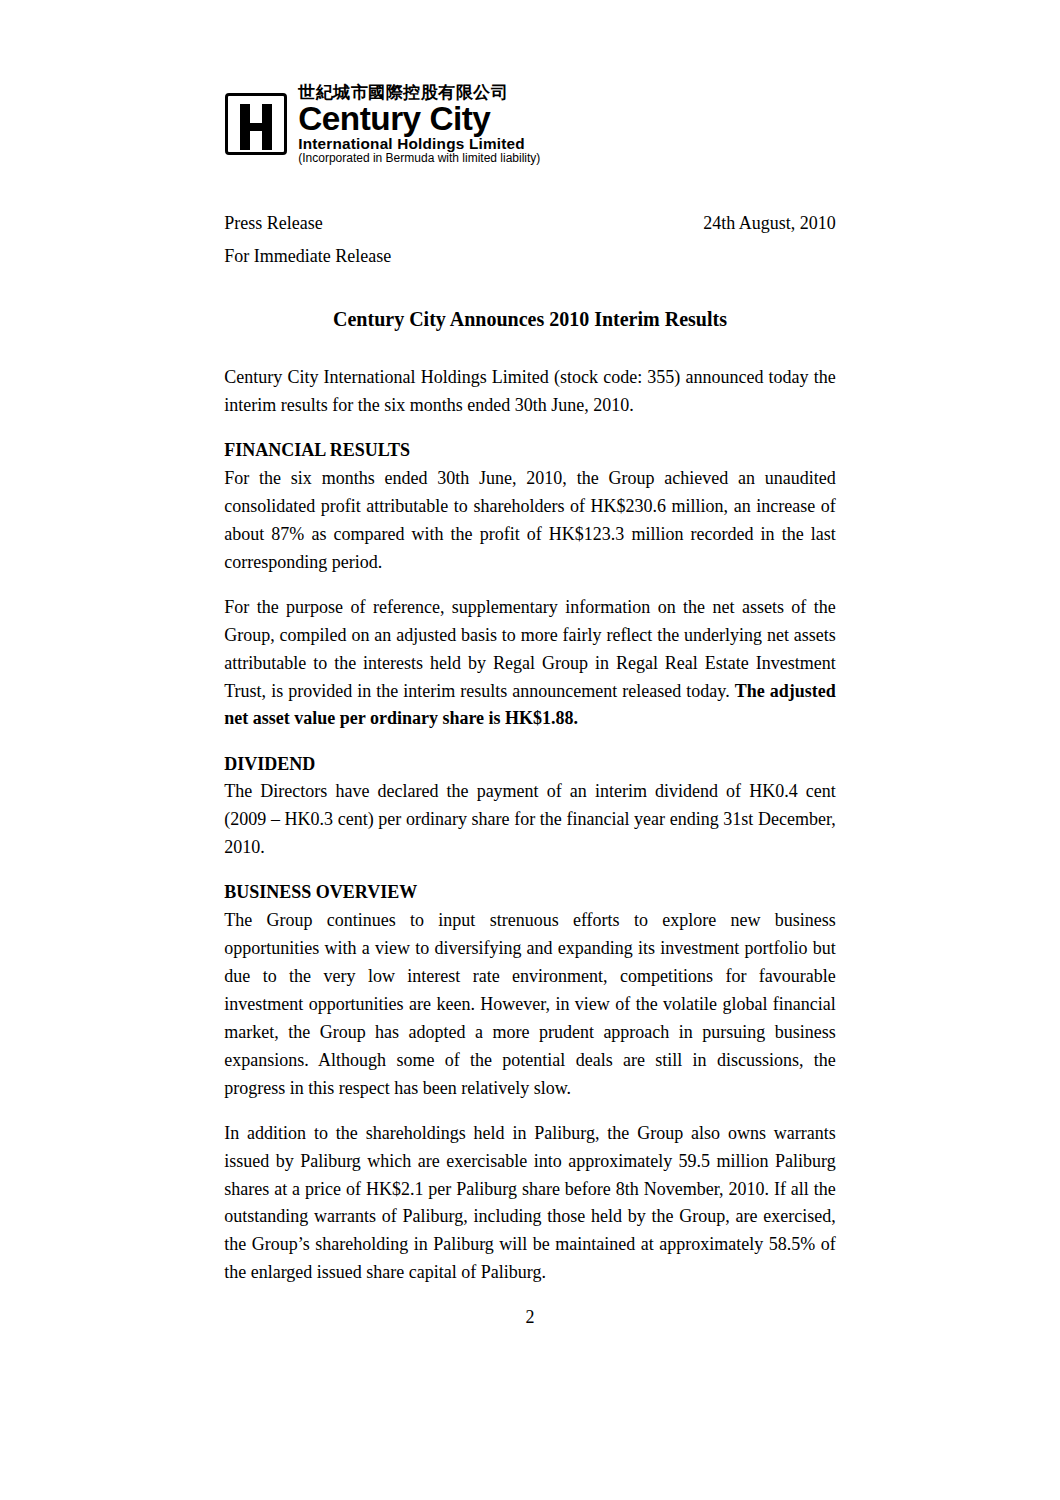| | 世紀城市國際控股有限公司 Century City International Holdings Limited (Incorporated in Bermuda with limited liability) |
Press Release 24th August, 2010
For Immediate Release
Century City Announces 2010 Interim Results
Century City International Holdings Limited (stock code: 355) announced today the interim results for the six months ended 30th June, 2010.
FINANCIAL RESULTS
For the six months ended 30th June, 2010, the Group achieved an unaudited consolidated profit attributable to shareholders of HK$230.6 million, an increase of about 87% as compared with the profit of HK$123.3 million recorded in the last corresponding period.
For the purpose of reference, supplementary information on the net assets of the Group, compiled on an adjusted basis to more fairly reflect the underlying net assets attributable to the interests held by Regal Group in Regal Real Estate Investment Trust, is provided in the interim results announcement released today. The adjusted net asset value per ordinary share is HK$1.88.
DIVIDEND
The Directors have declared the payment of an interim dividend of HK0.4 cent (2009 – HK0.3 cent) per ordinary share for the financial year ending 31st December, 2010.
BUSINESS OVERVIEW
The Group continues to input strenuous efforts to explore new business opportunities with a view to diversifying and expanding its investment portfolio but due to the very low interest rate environment, competitions for favourable investment opportunities are keen. However, in view of the volatile global financial market, the Group has adopted a more prudent approach in pursuing business expansions. Although some of the potential deals are still in discussions, the progress in this respect has been relatively slow.
In addition to the shareholdings held in Paliburg, the Group also owns warrants issued by Paliburg which are exercisable into approximately 59.5 million Paliburg shares at a price of HK$2.1 per Paliburg share before 8th November, 2010. If all the outstanding warrants of Paliburg, including those held by the Group, are exercised, the Group’s shareholding in Paliburg will be maintained at approximately 58.5% of the enlarged issued share capital of Paliburg.
2